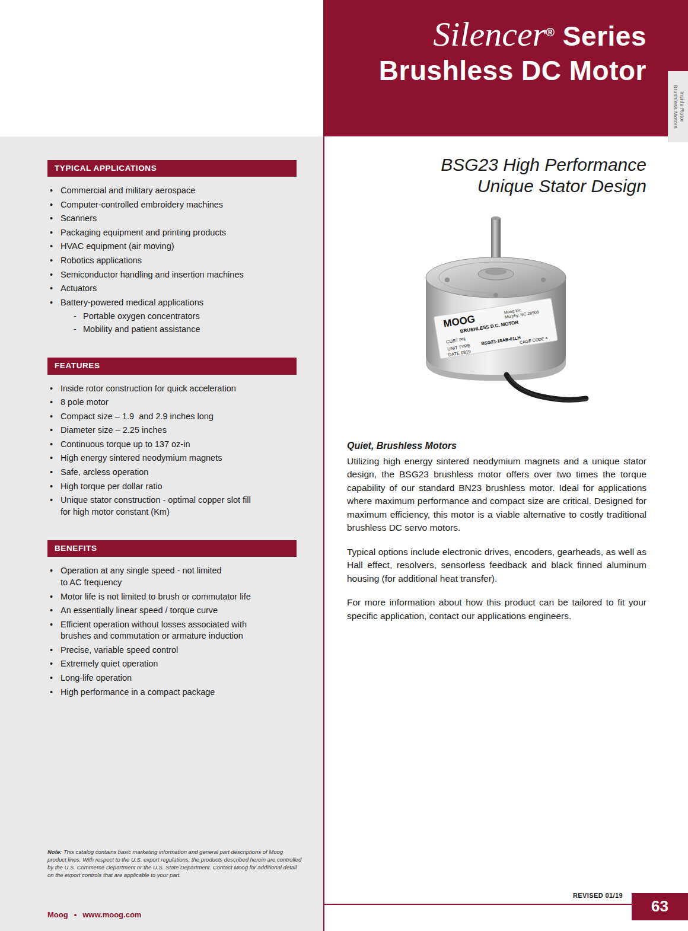Silencer® Series Brushless DC Motor
Inside Rotor
Brushless Motors
TYPICAL APPLICATIONS
Commercial and military aerospace
Computer-controlled embroidery machines
Scanners
Packaging equipment and printing products
HVAC equipment (air moving)
Robotics applications
Semiconductor handling and insertion machines
Actuators
Battery-powered medical applications
Portable oxygen concentrators
Mobility and patient assistance
FEATURES
Inside rotor construction for quick acceleration
8 pole motor
Compact size – 1.9 and 2.9 inches long
Diameter size – 2.25 inches
Continuous torque up to 137 oz-in
High energy sintered neodymium magnets
Safe, arcless operation
High torque per dollar ratio
Unique stator construction - optimal copper slot fillfor high motor constant (Km)
BENEFITS
Operation at any single speed - not limitedto AC frequency
Motor life is not limited to brush or commutator life
An essentially linear speed / torque curve
Efficient operation without losses associated withbrushes and commutation or armature induction
Precise, variable speed control
Extremely quiet operation
Long-life operation
High performance in a compact package
BSG23 High Performance
Unique Stator Design
MOOG Moog Inc. Murphy, NC 28906 BRUSHLESS D.C. MOTOR CUST PN UNIT TYPE BSG23-18AB-01LH DATE 0819 CAGE CODE 4
Quiet, Brushless Motors
Utilizing high energy sintered neodymium magnets and a unique stator design, the BSG23 brushless motor offers over two times the torque capability of our standard BN23 brushless motor. Ideal for applications where maximum performance and compact size are critical. Designed for maximum efficiency, this motor is a viable alternative to costly traditional brushless DC servo motors.
Typical options include electronic drives, encoders, gearheads, as well as Hall effect, resolvers, sensorless feedback and black finned aluminum housing (for additional heat transfer).
For more information about how this product can be tailored to fit your specific application, contact our applications engineers.
Note: This catalog contains basic marketing information and general part descriptions of Moog product lines. With respect to the U.S. export regulations, the products described herein are controlled by the U.S. Commerce Department or the U.S. State Department. Contact Moog for additional detail on the export controls that are applicable to your part.
Moog•www.moog.com
REVISED 01/19
63